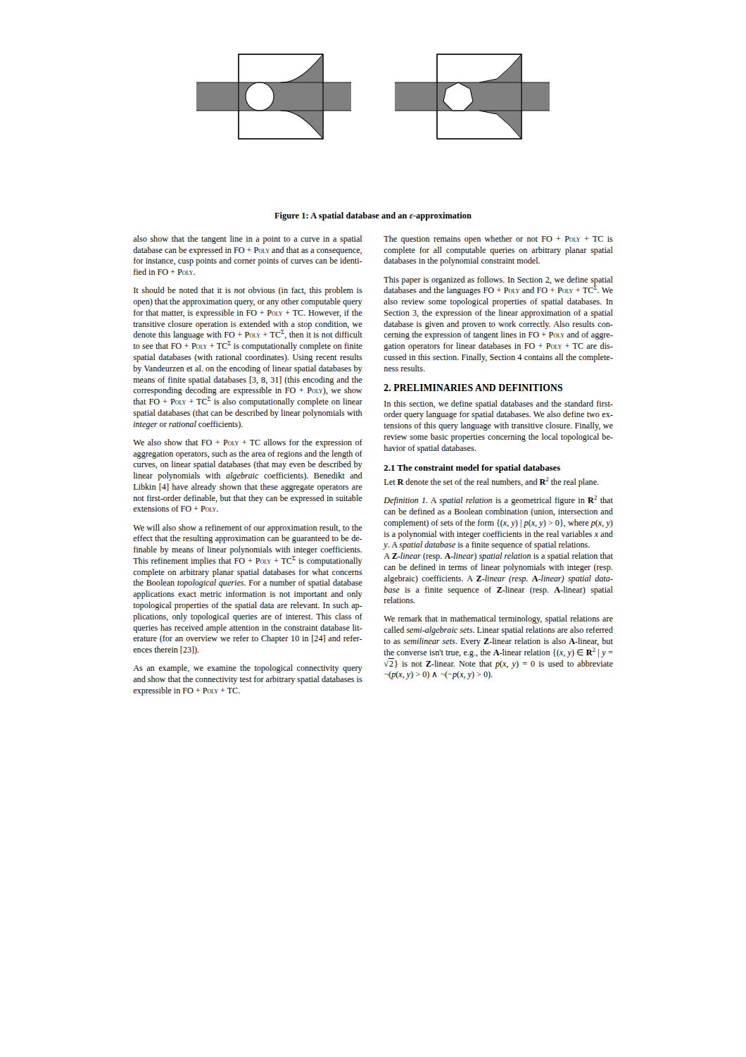Figure 1: A spatial database and an ε-approximation
also show that the tangent line in a point to a curve in a spatial database can be expressed in FO + Poly and that as a consequence, for instance, cusp points and corner points of curves can be identified in FO + Poly.
It should be noted that it is not obvious (in fact, this problem is open) that the approximation query, or any other computable query for that matter, is expressible in FO + Poly + TC. However, if the transitive closure operation is extended with a stop condition, we denote this language with FO + Poly + TCΣ, then it is not difficult to see that FO + Poly + TCΣ is computationally complete on finite spatial databases (with rational coordinates). Using recent results by Vandeurzen et al. on the encoding of linear spatial databases by means of finite spatial databases [3, 8, 31] (this encoding and the corresponding decoding are expressible in FO + Poly), we show that FO + Poly + TCΣ is also computationally complete on linear spatial databases (that can be described by linear polynomials with integer or rational coefficients).
We also show that FO + Poly + TC allows for the expression of aggregation operators, such as the area of regions and the length of curves, on linear spatial databases (that may even be described by linear polynomials with algebraic coefficients). Benedikt and Libkin [4] have already shown that these aggregate operators are not first-order definable, but that they can be expressed in suitable extensions of FO + Poly.
We will also show a refinement of our approximation result, to the effect that the resulting approximation can be guaranteed to be definable by means of linear polynomials with integer coefficients. This refinement implies that FO + Poly + TCΣ is computationally complete on arbitrary planar spatial databases for what concerns the Boolean topological queries. For a number of spatial database applications exact metric information is not important and only topological properties of the spatial data are relevant. In such applications, only topological queries are of interest. This class of queries has received ample attention in the constraint database literature (for an overview we refer to Chapter 10 in [24] and references therein [23]).
As an example, we examine the topological connectivity query and show that the connectivity test for arbitrary spatial databases is expressible in FO + Poly + TC.
The question remains open whether or not FO + Poly + TC is complete for all computable queries on arbitrary planar spatial databases in the polynomial constraint model.
This paper is organized as follows. In Section 2, we define spatial databases and the languages FO + Poly and FO + Poly + TCΣ. We also review some topological properties of spatial databases. In Section 3, the expression of the linear approximation of a spatial database is given and proven to work correctly. Also results concerning the expression of tangent lines in FO + Poly and of aggregation operators for linear databases in FO + Poly + TC are discussed in this section. Finally, Section 4 contains all the completeness results.
2. PRELIMINARIES AND DEFINITIONS
In this section, we define spatial databases and the standard first-order query language for spatial databases. We also define two extensions of this query language with transitive closure. Finally, we review some basic properties concerning the local topological behavior of spatial databases.
2.1 The constraint model for spatial databases
Let R denote the set of the real numbers, and R2 the real plane.
Definition 1. A spatial relation is a geometrical figure in R2 that can be defined as a Boolean combination (union, intersection and complement) of sets of the form {(x, y) | p(x, y) > 0}, where p(x, y) is a polynomial with integer coefficients in the real variables x and y. A spatial database is a finite sequence of spatial relations.
A Z-linear (resp. A-linear) spatial relation is a spatial relation that can be defined in terms of linear polynomials with integer (resp. algebraic) coefficients. A Z-linear (resp. A-linear) spatial database is a finite sequence of Z-linear (resp. A-linear) spatial relations.
We remark that in mathematical terminology, spatial relations are called semi-algebraic sets. Linear spatial relations are also referred to as semilinear sets. Every Z-linear relation is also A-linear, but the converse isn't true, e.g., the A-linear relation {(x, y) ∈ R2 | y = √2} is not Z-linear. Note that p(x, y) = 0 is used to abbreviate ¬(p(x, y) > 0) ∧ ¬(−p(x, y) > 0).